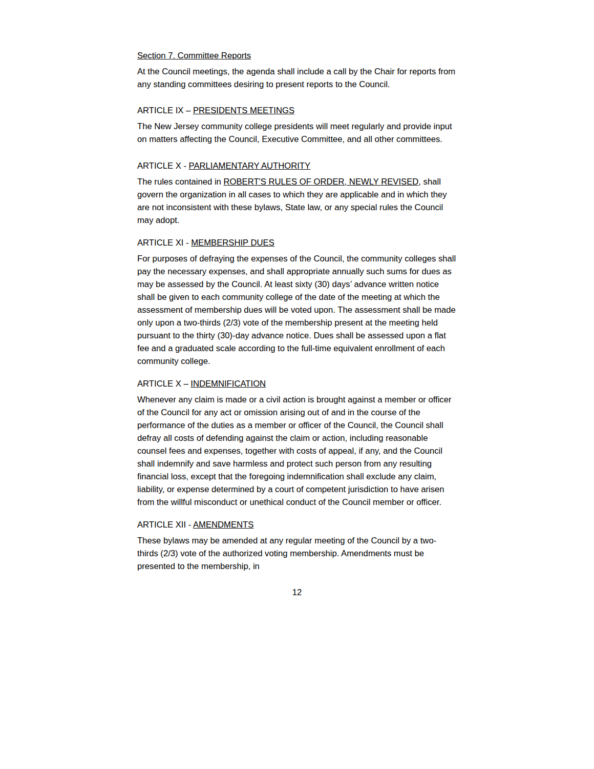Section 7. Committee Reports
At the Council meetings, the agenda shall include a call by the Chair for reports from any standing committees desiring to present reports to the Council.
ARTICLE IX – PRESIDENTS MEETINGS
The New Jersey community college presidents will meet regularly and provide input on matters affecting the Council, Executive Committee, and all other committees.
ARTICLE X - PARLIAMENTARY AUTHORITY
The rules contained in ROBERT'S RULES OF ORDER, NEWLY REVISED, shall govern the organization in all cases to which they are applicable and in which they are not inconsistent with these bylaws, State law, or any special rules the Council may adopt.
ARTICLE XI - MEMBERSHIP DUES
For purposes of defraying the expenses of the Council, the community colleges shall pay the necessary expenses, and shall appropriate annually such sums for dues as may be assessed by the Council. At least sixty (30) days’ advance written notice shall be given to each community college of the date of the meeting at which the assessment of membership dues will be voted upon. The assessment shall be made only upon a two-thirds (2/3) vote of the membership present at the meeting held pursuant to the thirty (30)-day advance notice. Dues shall be assessed upon a flat fee and a graduated scale according to the full-time equivalent enrollment of each community college.
ARTICLE X – INDEMNIFICATION
Whenever any claim is made or a civil action is brought against a member or officer of the Council for any act or omission arising out of and in the course of the performance of the duties as a member or officer of the Council, the Council shall defray all costs of defending against the claim or action, including reasonable counsel fees and expenses, together with costs of appeal, if any, and the Council shall indemnify and save harmless and protect such person from any resulting financial loss, except that the foregoing indemnification shall exclude any claim, liability, or expense determined by a court of competent jurisdiction to have arisen from the willful misconduct or unethical conduct of the Council member or officer.
ARTICLE XII - AMENDMENTS
These bylaws may be amended at any regular meeting of the Council by a two-thirds (2/3) vote of the authorized voting membership. Amendments must be presented to the membership, in
12